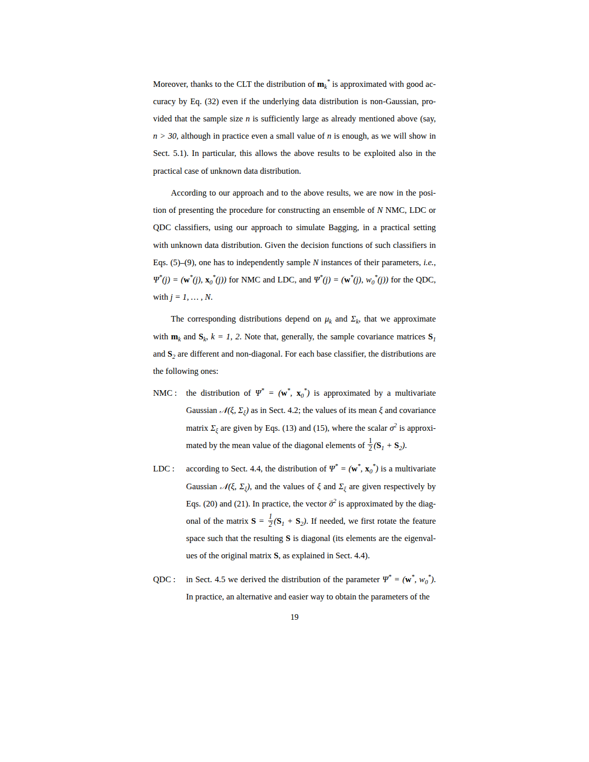Moreover, thanks to the CLT the distribution of mk* is approximated with good accuracy by Eq. (32) even if the underlying data distribution is non-Gaussian, provided that the sample size n is sufficiently large as already mentioned above (say, n > 30, although in practice even a small value of n is enough, as we will show in Sect. 5.1). In particular, this allows the above results to be exploited also in the practical case of unknown data distribution.
According to our approach and to the above results, we are now in the position of presenting the procedure for constructing an ensemble of N NMC, LDC or QDC classifiers, using our approach to simulate Bagging, in a practical setting with unknown data distribution. Given the decision functions of such classifiers in Eqs. (5)–(9), one has to independently sample N instances of their parameters, i.e., Ψ*(j) = (w*(j), x0*(j)) for NMC and LDC, and Ψ*(j) = (w*(j), w0*(j)) for the QDC, with j = 1, … , N.
The corresponding distributions depend on μk and Σk, that we approximate with mk and Sk, k = 1, 2. Note that, generally, the sample covariance matrices S1 and S2 are different and non-diagonal. For each base classifier, the distributions are the following ones:
NMC :
the distribution of Ψ* = (w*, x0*) is approximated by a multivariate Gaussian 𝒩(ξ, Σξ) as in Sect. 4.2; the values of its mean ξ and covariance matrix Σξ are given by Eqs. (13) and (15), where the scalar σ2 is approximated by the mean value of the diagonal elements of 12(S1 + S2).
LDC :
according to Sect. 4.4, the distribution of Ψ* = (w*, x0*) is a multivariate Gaussian 𝒩(ξ, Σξ), and the values of ξ and Σξ are given respectively by Eqs. (20) and (21). In practice, the vector σ2 is approximated by the diagonal of the matrix S = 12(S1 + S2). If needed, we first rotate the feature space such that the resulting S is diagonal (its elements are the eigenvalues of the original matrix S, as explained in Sect. 4.4).
QDC :
in Sect. 4.5 we derived the distribution of the parameter Ψ* = (w*, w0*). In practice, an alternative and easier way to obtain the parameters of the
19